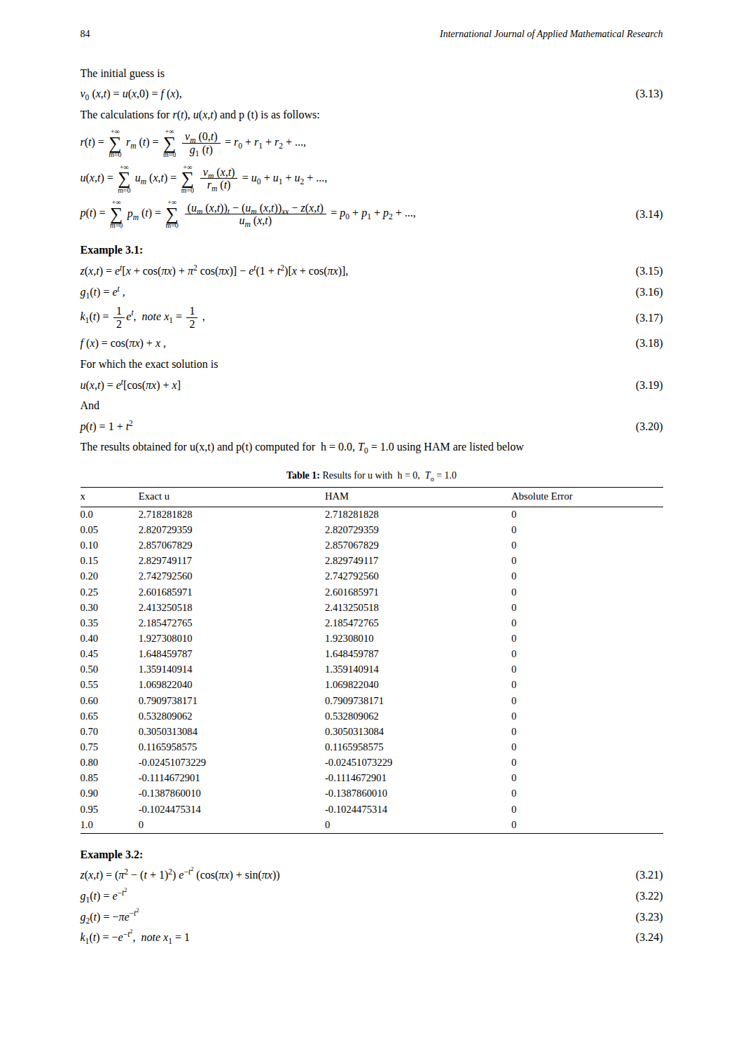84 International Journal of Applied Mathematical Research
The initial guess is
v0 (x,t) = u(x,0) = f (x),
(3.13)
The calculations for r(t), u(x,t) and p (t) is as follows:
r(t) = +∞∑m=0 rm (t) = +∞∑m=0 vm (0,t) g1 (t) = r0 + r1 + r2 + ...,
u(x,t) = +∞∑m=0 um (x,t) = +∞∑m=0 vm (x,t) rm (t) = u0 + u1 + u2 + ...,
p(t) = +∞∑m=0 pm (t) = +∞∑m=0 (um (x,t))t − (um (x,t))xx − z(x,t) um (x,t) = p0 + p1 + p2 + ...,
(3.14)
Example 3.1:
z(x,t) = et[x + cos(πx) + π2 cos(πx)] − et(1 + t2)[x + cos(πx)],
(3.15)
g1(t) = et ,
(3.16)
k1(t) = 12 et, note x1 = 12 ,
(3.17)
f (x) = cos(πx) + x ,
(3.18)
For which the exact solution is
u(x,t) = et[cos(πx) + x]
(3.19)
And
p(t) = 1 + t2
(3.20)
The results obtained for u(x,t) and p(t) computed for h = 0.0, T0 = 1.0 using HAM are listed below
Table 1: Results for u with h = 0, T o = 1.0
| x | Exact u | HAM | Absolute Error |
| --- | --- | --- | --- |
| 0.0 | 2.718281828 | 2.718281828 | 0 |
| 0.05 | 2.820729359 | 2.820729359 | 0 |
| 0.10 | 2.857067829 | 2.857067829 | 0 |
| 0.15 | 2.829749117 | 2.829749117 | 0 |
| 0.20 | 2.742792560 | 2.742792560 | 0 |
| 0.25 | 2.601685971 | 2.601685971 | 0 |
| 0.30 | 2.413250518 | 2.413250518 | 0 |
| 0.35 | 2.185472765 | 2.185472765 | 0 |
| 0.40 | 1.927308010 | 1.92308010 | 0 |
| 0.45 | 1.648459787 | 1.648459787 | 0 |
| 0.50 | 1.359140914 | 1.359140914 | 0 |
| 0.55 | 1.069822040 | 1.069822040 | 0 |
| 0.60 | 0.7909738171 | 0.7909738171 | 0 |
| 0.65 | 0.532809062 | 0.532809062 | 0 |
| 0.70 | 0.3050313084 | 0.3050313084 | 0 |
| 0.75 | 0.1165958575 | 0.1165958575 | 0 |
| 0.80 | -0.02451073229 | -0.02451073229 | 0 |
| 0.85 | -0.1114672901 | -0.1114672901 | 0 |
| 0.90 | -0.1387860010 | -0.1387860010 | 0 |
| 0.95 | -0.1024475314 | -0.1024475314 | 0 |
| 1.0 | 0 | 0 | 0 |
Example 3.2:
z(x,t) = (π2 − (t + 1)2) e−t2 (cos(πx) + sin(πx))
(3.21)
g1(t) = e−t2
(3.22)
g2(t) = −πe−t2
(3.23)
k1(t) = −e−t2, note x1 = 1
(3.24)